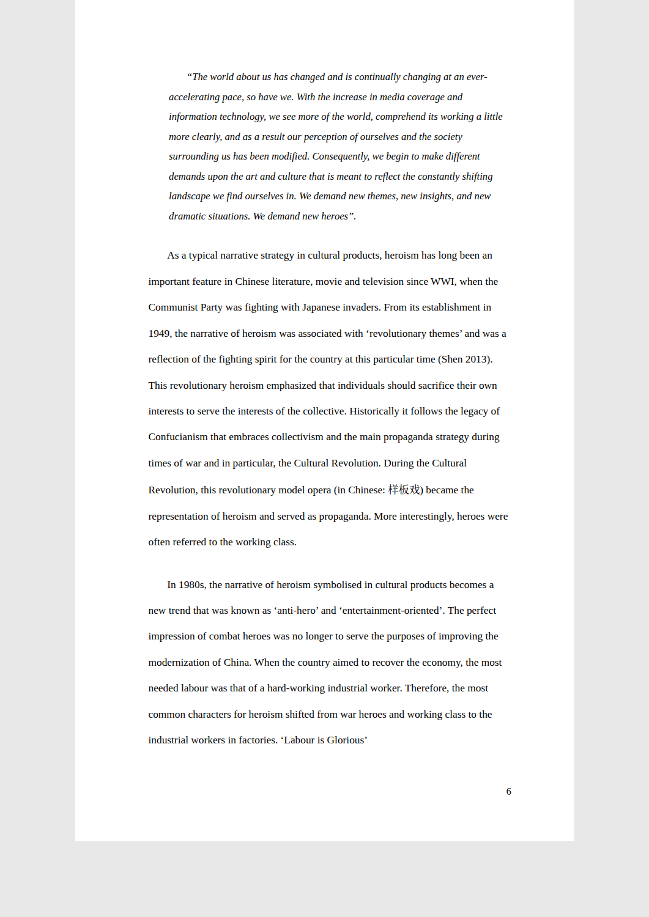“The world about us has changed and is continually changing at an ever-accelerating pace, so have we. With the increase in media coverage and information technology, we see more of the world, comprehend its working a little more clearly, and as a result our perception of ourselves and the society surrounding us has been modified. Consequently, we begin to make different demands upon the art and culture that is meant to reflect the constantly shifting landscape we find ourselves in. We demand new themes, new insights, and new dramatic situations. We demand new heroes”.
As a typical narrative strategy in cultural products, heroism has long been an important feature in Chinese literature, movie and television since WWI, when the Communist Party was fighting with Japanese invaders. From its establishment in 1949, the narrative of heroism was associated with ‘revolutionary themes’ and was a reflection of the fighting spirit for the country at this particular time (Shen 2013). This revolutionary heroism emphasized that individuals should sacrifice their own interests to serve the interests of the collective. Historically it follows the legacy of Confucianism that embraces collectivism and the main propaganda strategy during times of war and in particular, the Cultural Revolution. During the Cultural Revolution, this revolutionary model opera (in Chinese: 样板戏) became the representation of heroism and served as propaganda. More interestingly, heroes were often referred to the working class.
In 1980s, the narrative of heroism symbolised in cultural products becomes a new trend that was known as ‘anti-hero’ and ‘entertainment-oriented’. The perfect impression of combat heroes was no longer to serve the purposes of improving the modernization of China. When the country aimed to recover the economy, the most needed labour was that of a hard-working industrial worker. Therefore, the most common characters for heroism shifted from war heroes and working class to the industrial workers in factories. ‘Labour is Glorious’
6